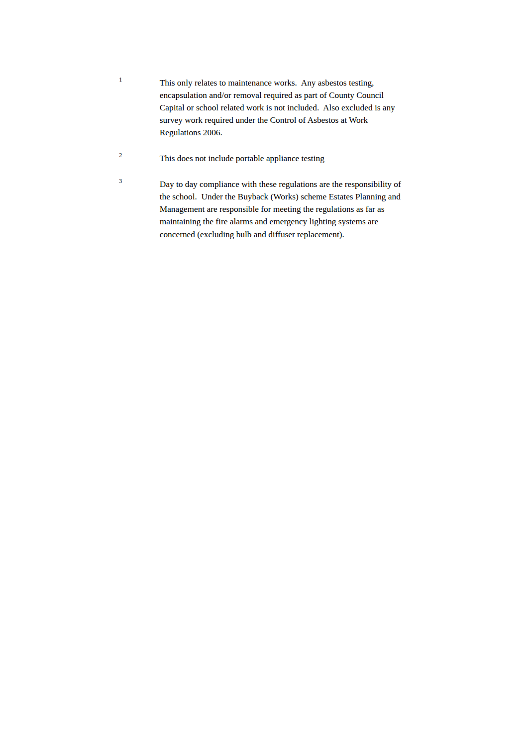1
This only relates to maintenance works. Any asbestos testing, encapsulation and/or removal required as part of County Council Capital or school related work is not included. Also excluded is any survey work required under the Control of Asbestos at Work Regulations 2006.
2
This does not include portable appliance testing
3
Day to day compliance with these regulations are the responsibility of the school. Under the Buyback (Works) scheme Estates Planning and Management are responsible for meeting the regulations as far as maintaining the fire alarms and emergency lighting systems are concerned (excluding bulb and diffuser replacement).